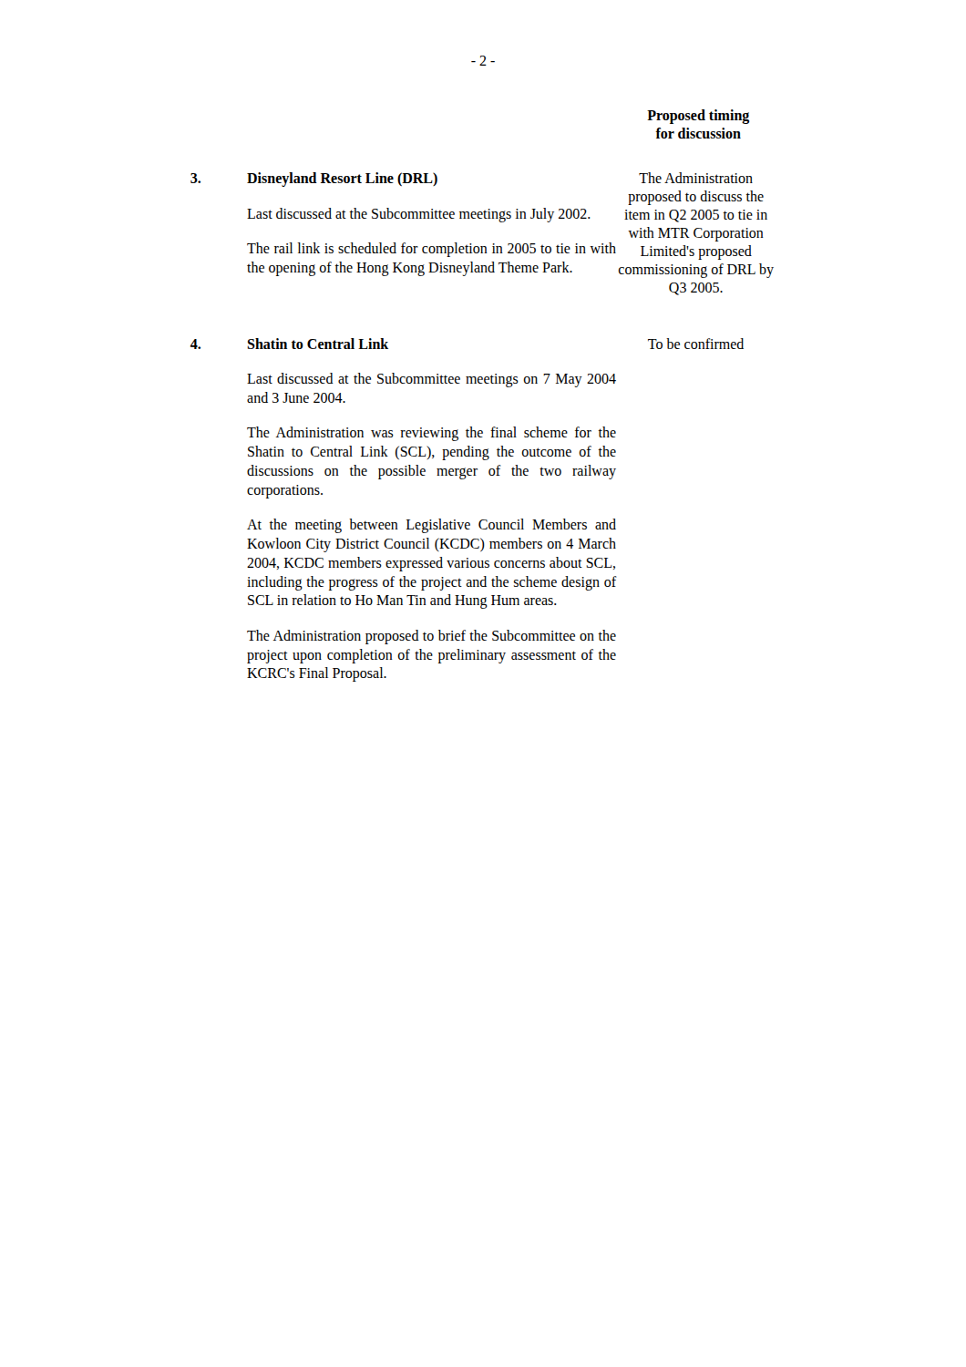- 2 -
Proposed timing
for discussion
| 3. | Disneyland Resort Line (DRL) Last discussed at the Subcommittee meetings in July 2002. The rail link is scheduled for completion in 2005 to tie in with the opening of the Hong Kong Disneyland Theme Park. | The Administration proposed to discuss the item in Q2 2005 to tie in with MTR Corporation Limited's proposed commissioning of DRL by Q3 2005. |
| 4. | Shatin to Central Link Last discussed at the Subcommittee meetings on 7 May 2004 and 3 June 2004. The Administration was reviewing the final scheme for the Shatin to Central Link (SCL), pending the outcome of the discussions on the possible merger of the two railway corporations. At the meeting between Legislative Council Members and Kowloon City District Council (KCDC) members on 4 March 2004, KCDC members expressed various concerns about SCL, including the progress of the project and the scheme design of SCL in relation to Ho Man Tin and Hung Hum areas. The Administration proposed to brief the Subcommittee on the project upon completion of the preliminary assessment of the KCRC's Final Proposal. | To be confirmed |